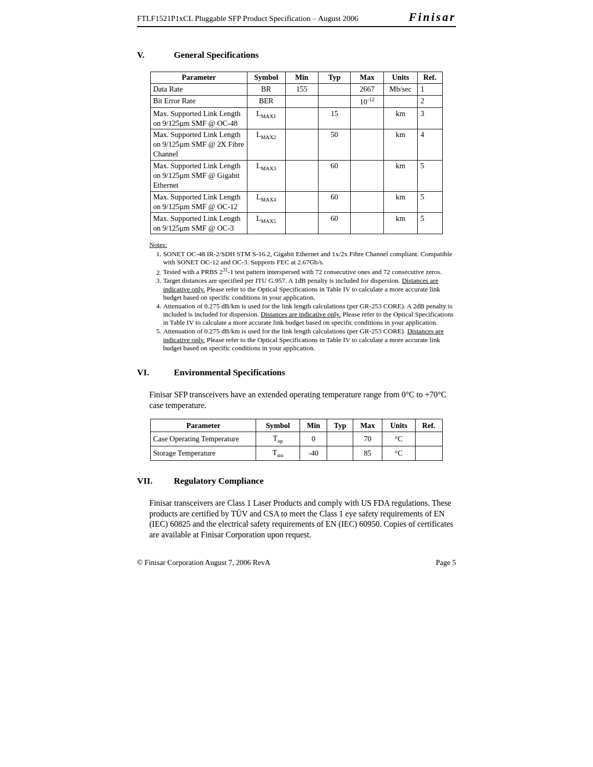FTLF1521P1xCL Pluggable SFP Product Specification – August 2006
Finisar
V. General Specifications
| Parameter | Symbol | Min | Typ | Max | Units | Ref. |
| --- | --- | --- | --- | --- | --- | --- |
| Data Rate | BR | 155 | | 2667 | Mb/sec | 1 |
| Bit Error Rate | BER | | | 10 -12 | | 2 |
| Max. Supported Link Length on 9/125µm SMF @ OC-48 | L MAX1 | | 15 | | km | 3 |
| Max. Supported Link Length on 9/125µm SMF @ 2X Fibre Channel | L MAX2 | | 50 | | km | 4 |
| Max. Supported Link Length on 9/125µm SMF @ Gigabit Ethernet | L MAX3 | | 60 | | km | 5 |
| Max. Supported Link Length on 9/125µm SMF @ OC-12 | L MAX4 | | 60 | | km | 5 |
| Max. Supported Link Length on 9/125µm SMF @ OC-3 | L MAX5 | | 60 | | km | 5 |
Notes:
SONET OC-48 IR-2/SDH STM S-16.2, Gigabit Ethernet and 1x/2x Fibre Channel compliant. Compatible with SONET OC-12 and OC-3. Supports FEC at 2.67Gb/s.
Tested with a PRBS 231-1 test pattern interspersed with 72 consecutive ones and 72 consecutive zeros.
Target distances are specified per ITU G.957. A 1dB penalty is included for dispersion. Distances are indicative only. Please refer to the Optical Specifications in Table IV to calculate a more accurate link budget based on specific conditions in your application.
Attenuation of 0.275 dB/km is used for the link length calculations (per GR-253 CORE). A 2dB penalty is included is included for dispersion. Distances are indicative only. Please refer to the Optical Specifications in Table IV to calculate a more accurate link budget based on specific conditions in your application.
Attenuation of 0.275 dB/km is used for the link length calculations (per GR-253 CORE). Distances are indicative only. Please refer to the Optical Specifications in Table IV to calculate a more accurate link budget based on specific conditions in your application.
VI. Environmental Specifications
Finisar SFP transceivers have an extended operating temperature range from 0°C to +70°C case temperature.
| Parameter | Symbol | Min | Typ | Max | Units | Ref. |
| --- | --- | --- | --- | --- | --- | --- |
| Case Operating Temperature | T op | 0 | | 70 | °C | |
| Storage Temperature | T sto | -40 | | 85 | °C | |
VII. Regulatory Compliance
Finisar transceivers are Class 1 Laser Products and comply with US FDA regulations. These products are certified by TÜV and CSA to meet the Class 1 eye safety requirements of EN (IEC) 60825 and the electrical safety requirements of EN (IEC) 60950. Copies of certificates are available at Finisar Corporation upon request.
© Finisar Corporation August 7, 2006 RevA
Page 5